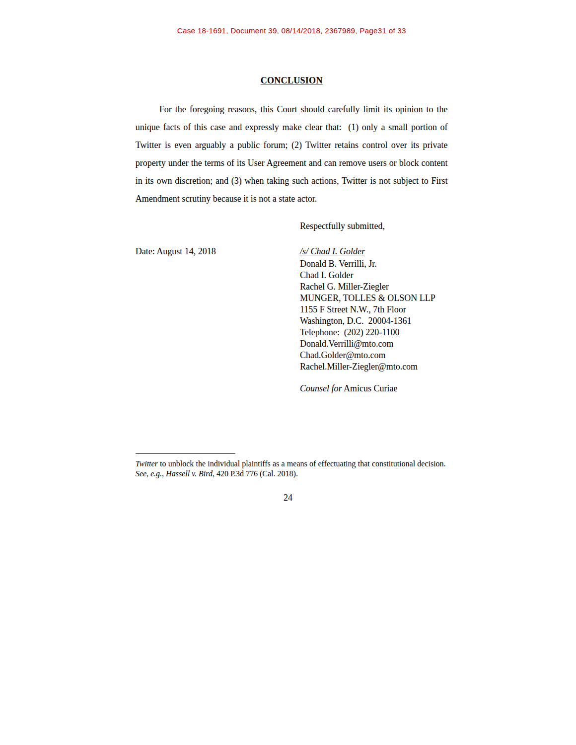Case 18-1691, Document 39, 08/14/2018, 2367989, Page31 of 33
CONCLUSION
For the foregoing reasons, this Court should carefully limit its opinion to the unique facts of this case and expressly make clear that: (1) only a small portion of Twitter is even arguably a public forum; (2) Twitter retains control over its private property under the terms of its User Agreement and can remove users or block content in its own discretion; and (3) when taking such actions, Twitter is not subject to First Amendment scrutiny because it is not a state actor.
Respectfully submitted,
Date: August 14, 2018
/s/ Chad I. Golder
Donald B. Verrilli, Jr.
Chad I. Golder
Rachel G. Miller-Ziegler
MUNGER, TOLLES & OLSON LLP
1155 F Street N.W., 7th Floor
Washington, D.C. 20004-1361
Telephone: (202) 220-1100
Donald.Verrilli@mto.com
Chad.Golder@mto.com
Rachel.Miller-Ziegler@mto.com
Counsel for Amicus Curiae
Twitter to unblock the individual plaintiffs as a means of effectuating that constitutional decision. See, e.g., Hassell v. Bird, 420 P.3d 776 (Cal. 2018).
24